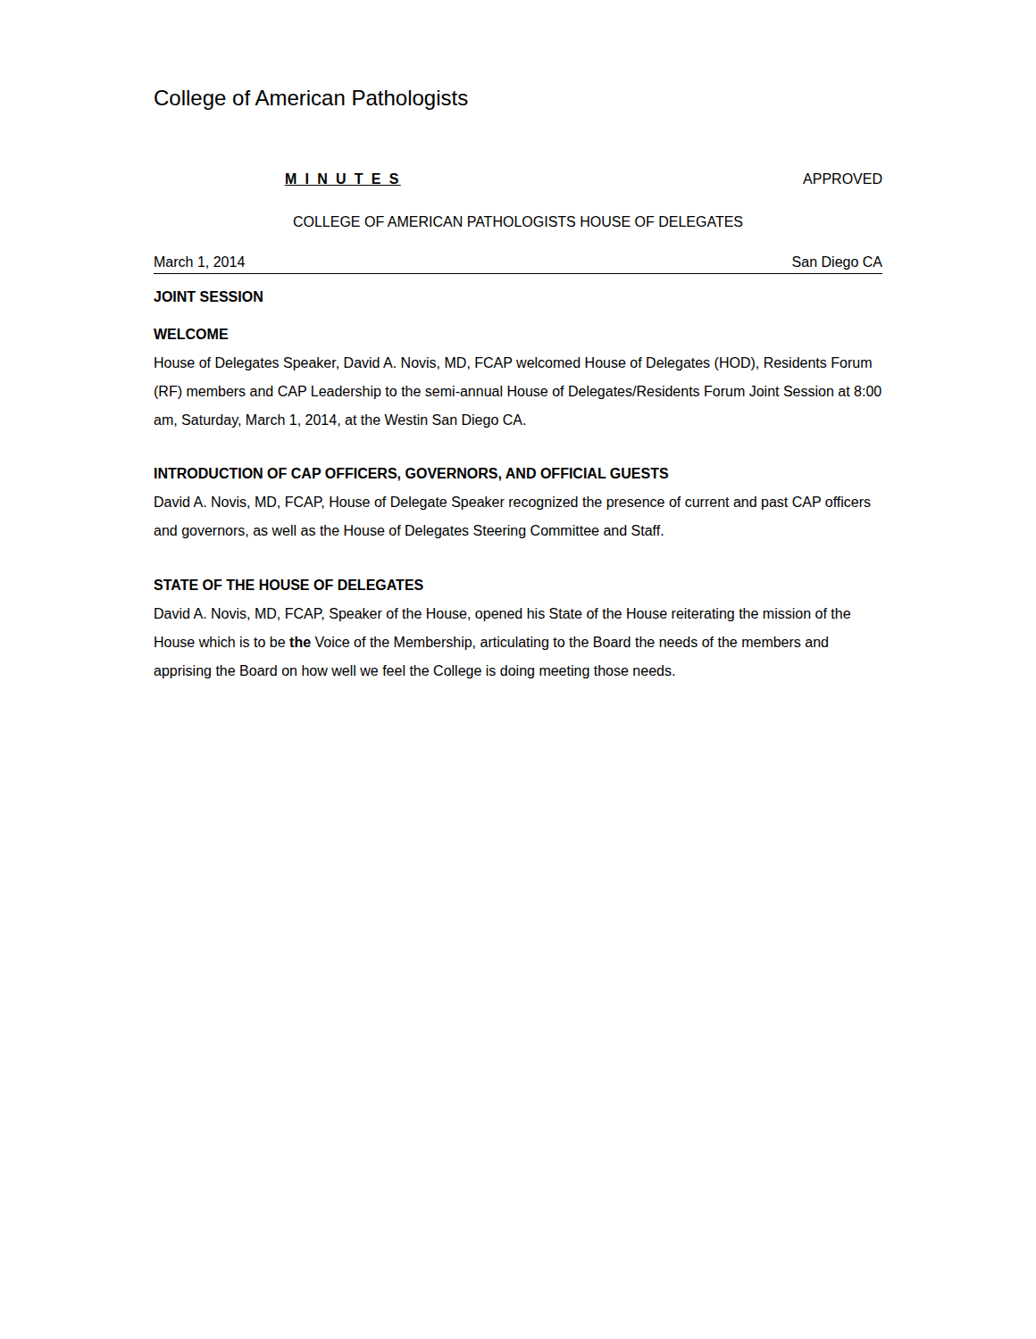College of American Pathologists
M I N U T E S APPROVED
COLLEGE OF AMERICAN PATHOLOGISTS HOUSE OF DELEGATES
March 1, 2014 San Diego CA
JOINT SESSION
WELCOME
House of Delegates Speaker, David A. Novis, MD, FCAP welcomed House of Delegates (HOD), Residents Forum (RF) members and CAP Leadership to the semi-annual House of Delegates/Residents Forum Joint Session at 8:00 am, Saturday, March 1, 2014, at the Westin San Diego CA.
INTRODUCTION OF CAP OFFICERS, GOVERNORS, AND OFFICIAL GUESTS
David A. Novis, MD, FCAP, House of Delegate Speaker recognized the presence of current and past CAP officers and governors, as well as the House of Delegates Steering Committee and Staff.
STATE OF THE HOUSE OF DELEGATES
David A. Novis, MD, FCAP, Speaker of the House, opened his State of the House reiterating the mission of the House which is to be the Voice of the Membership, articulating to the Board the needs of the members and apprising the Board on how well we feel the College is doing meeting those needs.